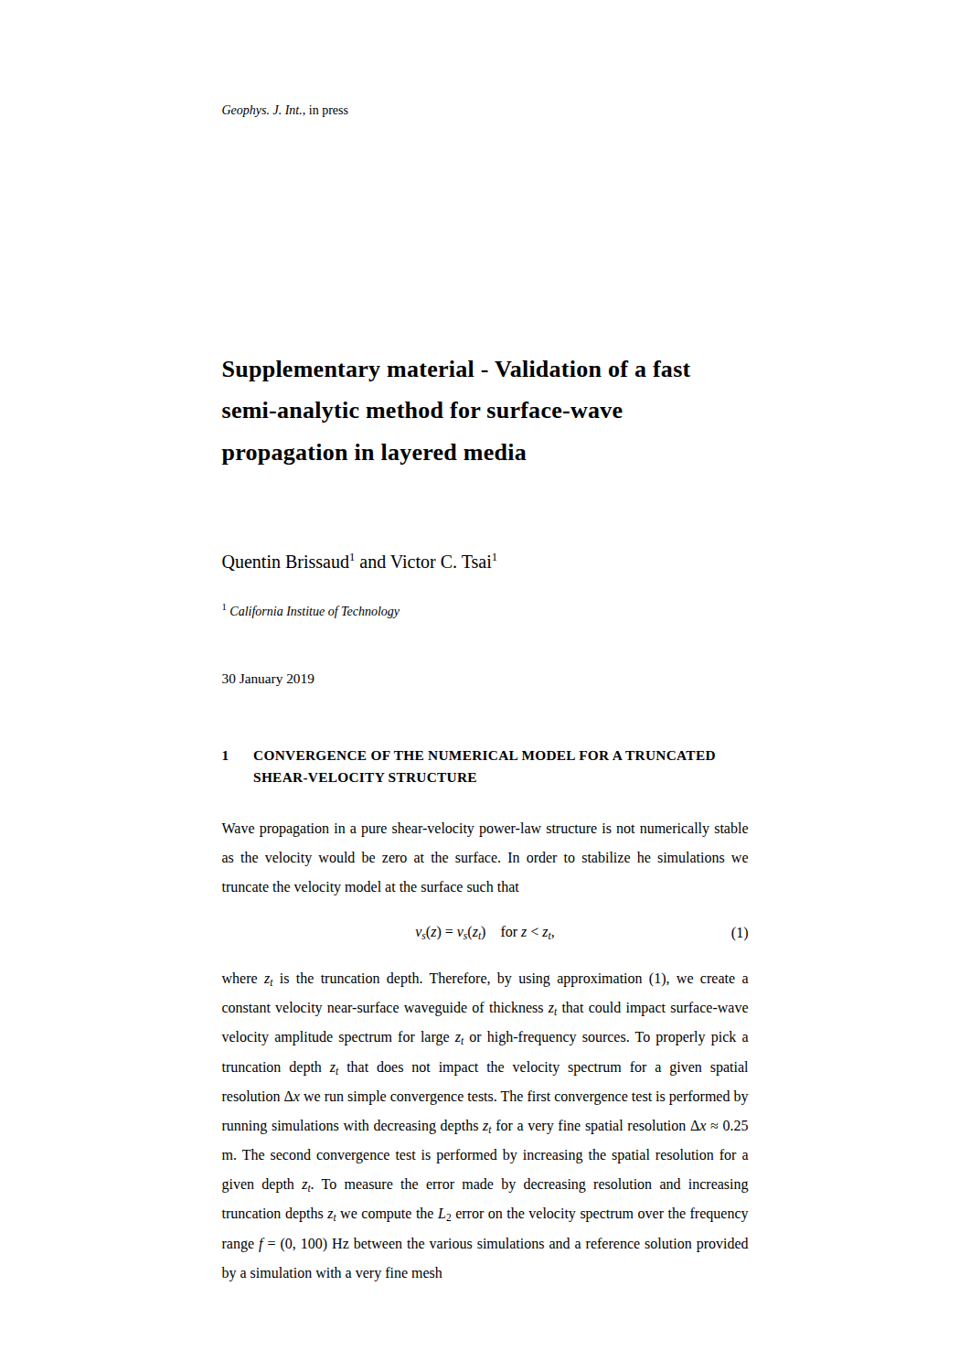Geophys. J. Int., in press
Supplementary material - Validation of a fast semi-analytic method for surface-wave propagation in layered media
Quentin Brissaud1 and Victor C. Tsai1
1 California Institue of Technology
30 January 2019
1 CONVERGENCE OF THE NUMERICAL MODEL FOR A TRUNCATED SHEAR-VELOCITY STRUCTURE
Wave propagation in a pure shear-velocity power-law structure is not numerically stable as the velocity would be zero at the surface. In order to stabilize he simulations we truncate the velocity model at the surface such that
vs(z) = vs(zt) for z < zt, (1)
where zt is the truncation depth. Therefore, by using approximation (1), we create a constant velocity near-surface waveguide of thickness zt that could impact surface-wave velocity amplitude spectrum for large zt or high-frequency sources. To properly pick a truncation depth zt that does not impact the velocity spectrum for a given spatial resolution Δx we run simple convergence tests. The first convergence test is performed by running simulations with decreasing depths zt for a very fine spatial resolution Δx ≈ 0.25 m. The second convergence test is performed by increasing the spatial resolution for a given depth zt. To measure the error made by decreasing resolution and increasing truncation depths zt we compute the L2 error on the velocity spectrum over the frequency range f = (0, 100) Hz between the various simulations and a reference solution provided by a simulation with a very fine mesh